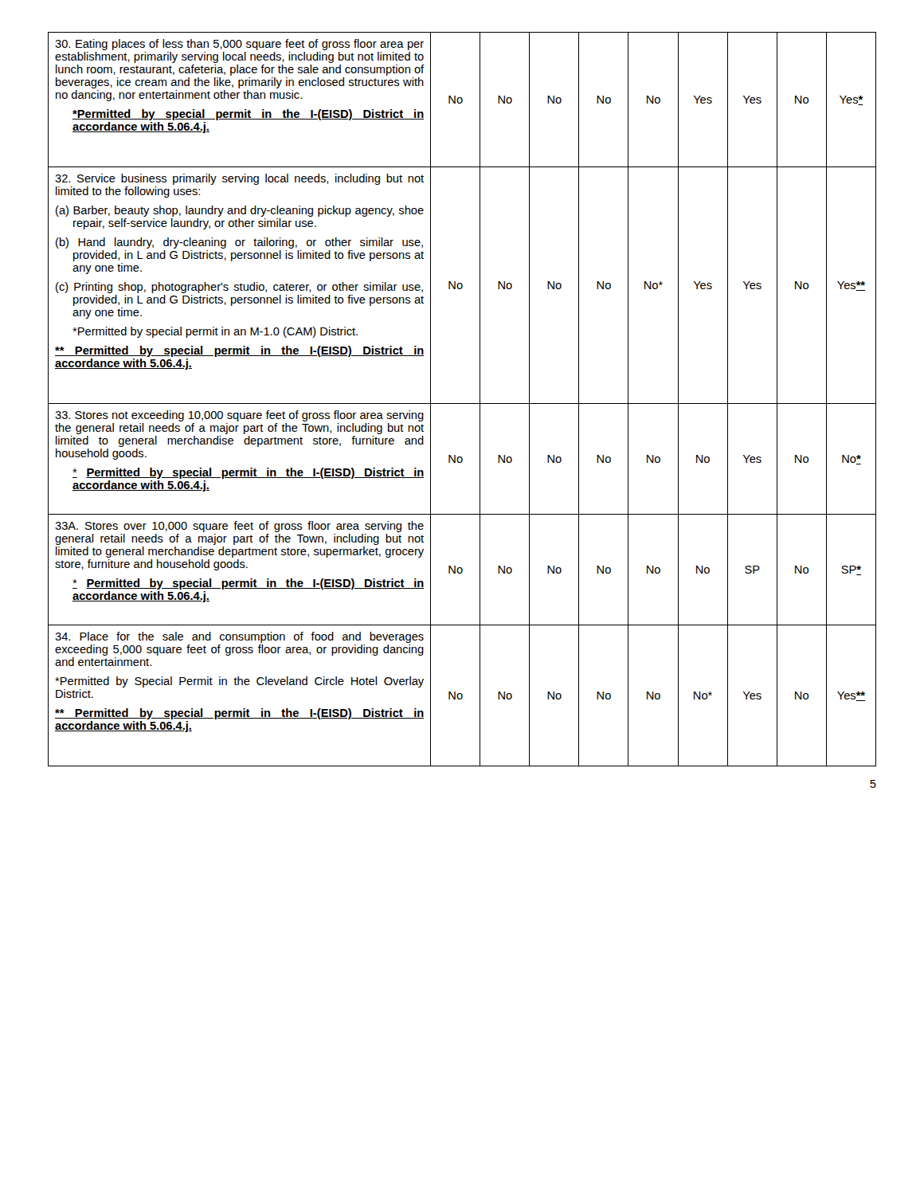| 30. Eating places of less than 5,000 square feet of gross floor area per establishment, primarily serving local needs, including but not limited to lunch room, restaurant, cafeteria, place for the sale and consumption of beverages, ice cream and the like, primarily in enclosed structures with no dancing, nor entertainment other than music. *Permitted by special permit in the I-(EISD) District in accordance with 5.06.4.j. | No | No | No | No | No | Yes | Yes | No | Yes * |
| 32. Service business primarily serving local needs, including but not limited to the following uses: (a) Barber, beauty shop, laundry and dry-cleaning pickup agency, shoe repair, self-service laundry, or other similar use. (b) Hand laundry, dry-cleaning or tailoring, or other similar use, provided, in L and G Districts, personnel is limited to five persons at any one time. (c) Printing shop, photographer's studio, caterer, or other similar use, provided, in L and G Districts, personnel is limited to five persons at any one time. *Permitted by special permit in an M-1.0 (CAM) District. ** Permitted by special permit in the I-(EISD) District in accordance with 5.06.4.j. | No | No | No | No | No* | Yes | Yes | No | Yes ** |
| 33. Stores not exceeding 10,000 square feet of gross floor area serving the general retail needs of a major part of the Town, including but not limited to general merchandise department store, furniture and household goods. * Permitted by special permit in the I-(EISD) District in accordance with 5.06.4.j. | No | No | No | No | No | No | Yes | No | No * |
| 33A. Stores over 10,000 square feet of gross floor area serving the general retail needs of a major part of the Town, including but not limited to general merchandise department store, supermarket, grocery store, furniture and household goods. * Permitted by special permit in the I-(EISD) District in accordance with 5.06.4.j. | No | No | No | No | No | No | SP | No | SP * |
| 34. Place for the sale and consumption of food and beverages exceeding 5,000 square feet of gross floor area, or providing dancing and entertainment. *Permitted by Special Permit in the Cleveland Circle Hotel Overlay District. ** Permitted by special permit in the I-(EISD) District in accordance with 5.06.4.j. | No | No | No | No | No | No* | Yes | No | Yes ** |
5